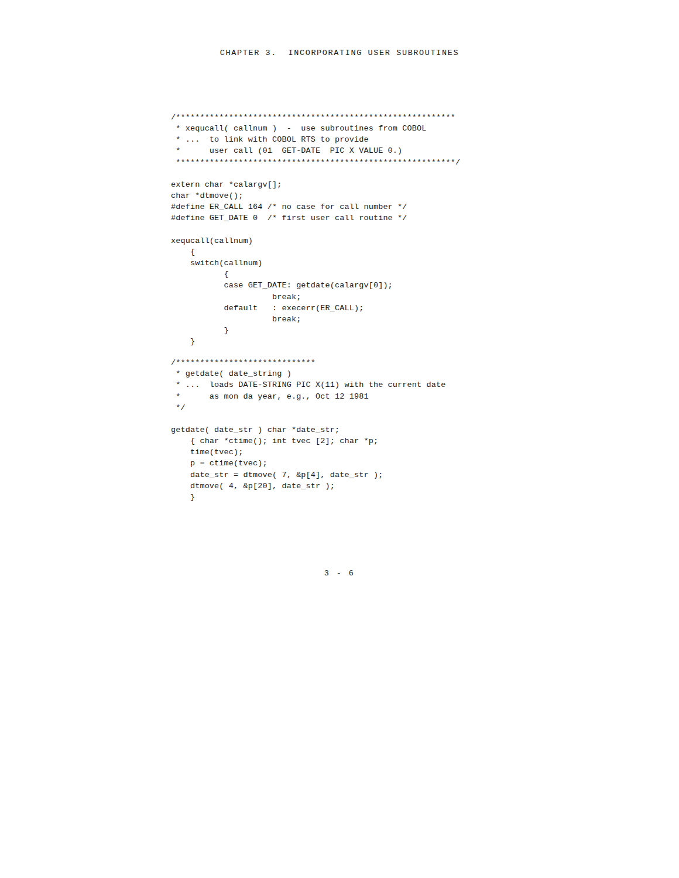CHAPTER 3. INCORPORATING USER SUBROUTINES
/**********************************************************
 * xequcall( callnum )  -  use subroutines from COBOL
 * ...  to link with COBOL RTS to provide
 *      user call (01  GET-DATE  PIC X VALUE 0.)
 **********************************************************/

extern char *calargv[];
char *dtmove();
#define ER_CALL 164 /* no case for call number */
#define GET_DATE 0  /* first user call routine */

xequcall(callnum)
    {
    switch(callnum)
           {
           case GET_DATE: getdate(calargv[0]);
                     break;
           default   : execerr(ER_CALL);
                     break;
           }
    }
/*****************************
 * getdate( date_string )
 * ...  loads DATE-STRING PIC X(11) with the current date
 *      as mon da year, e.g., Oct 12 1981
 */

getdate( date_str ) char *date_str;
    { char *ctime(); int tvec [2]; char *p;
    time(tvec);
    p = ctime(tvec);
    date_str = dtmove( 7, &p[4], date_str );
    dtmove( 4, &p[20], date_str );
    }
3 - 6